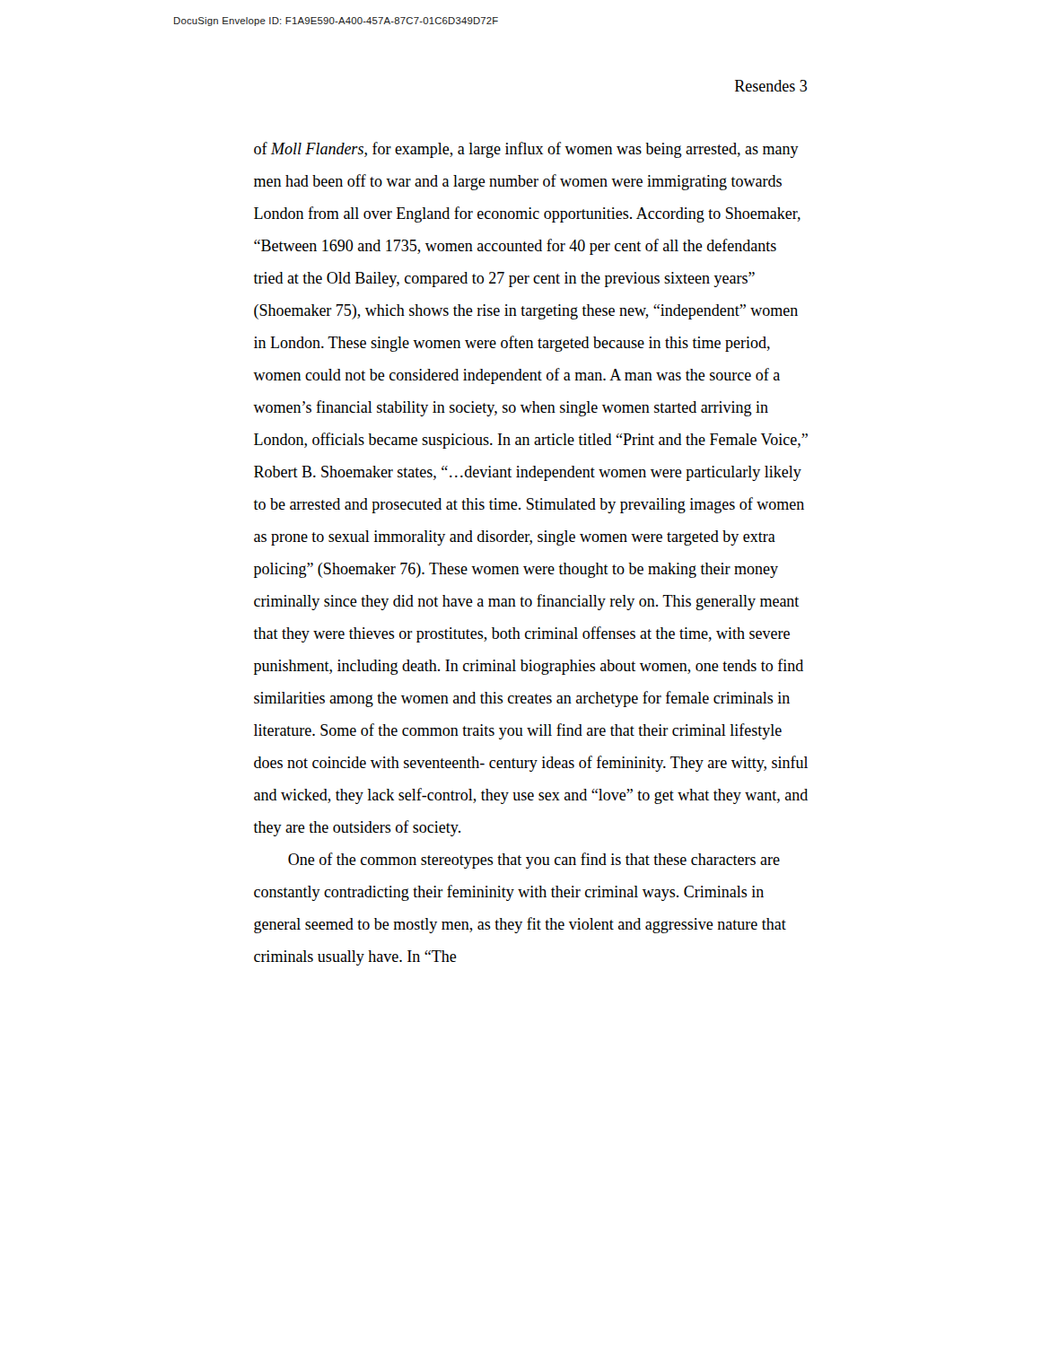DocuSign Envelope ID: F1A9E590-A400-457A-87C7-01C6D349D72F
Resendes 3
of Moll Flanders, for example, a large influx of women was being arrested, as many men had been off to war and a large number of women were immigrating towards London from all over England for economic opportunities. According to Shoemaker, “Between 1690 and 1735, women accounted for 40 per cent of all the defendants tried at the Old Bailey, compared to 27 per cent in the previous sixteen years” (Shoemaker 75), which shows the rise in targeting these new, “independent” women in London. These single women were often targeted because in this time period, women could not be considered independent of a man. A man was the source of a women’s financial stability in society, so when single women started arriving in London, officials became suspicious. In an article titled “Print and the Female Voice,” Robert B. Shoemaker states, “…deviant independent women were particularly likely to be arrested and prosecuted at this time. Stimulated by prevailing images of women as prone to sexual immorality and disorder, single women were targeted by extra policing” (Shoemaker 76). These women were thought to be making their money criminally since they did not have a man to financially rely on. This generally meant that they were thieves or prostitutes, both criminal offenses at the time, with severe punishment, including death. In criminal biographies about women, one tends to find similarities among the women and this creates an archetype for female criminals in literature. Some of the common traits you will find are that their criminal lifestyle does not coincide with seventeenth- century ideas of femininity. They are witty, sinful and wicked, they lack self-control, they use sex and “love” to get what they want, and they are the outsiders of society.
One of the common stereotypes that you can find is that these characters are constantly contradicting their femininity with their criminal ways. Criminals in general seemed to be mostly men, as they fit the violent and aggressive nature that criminals usually have. In “The